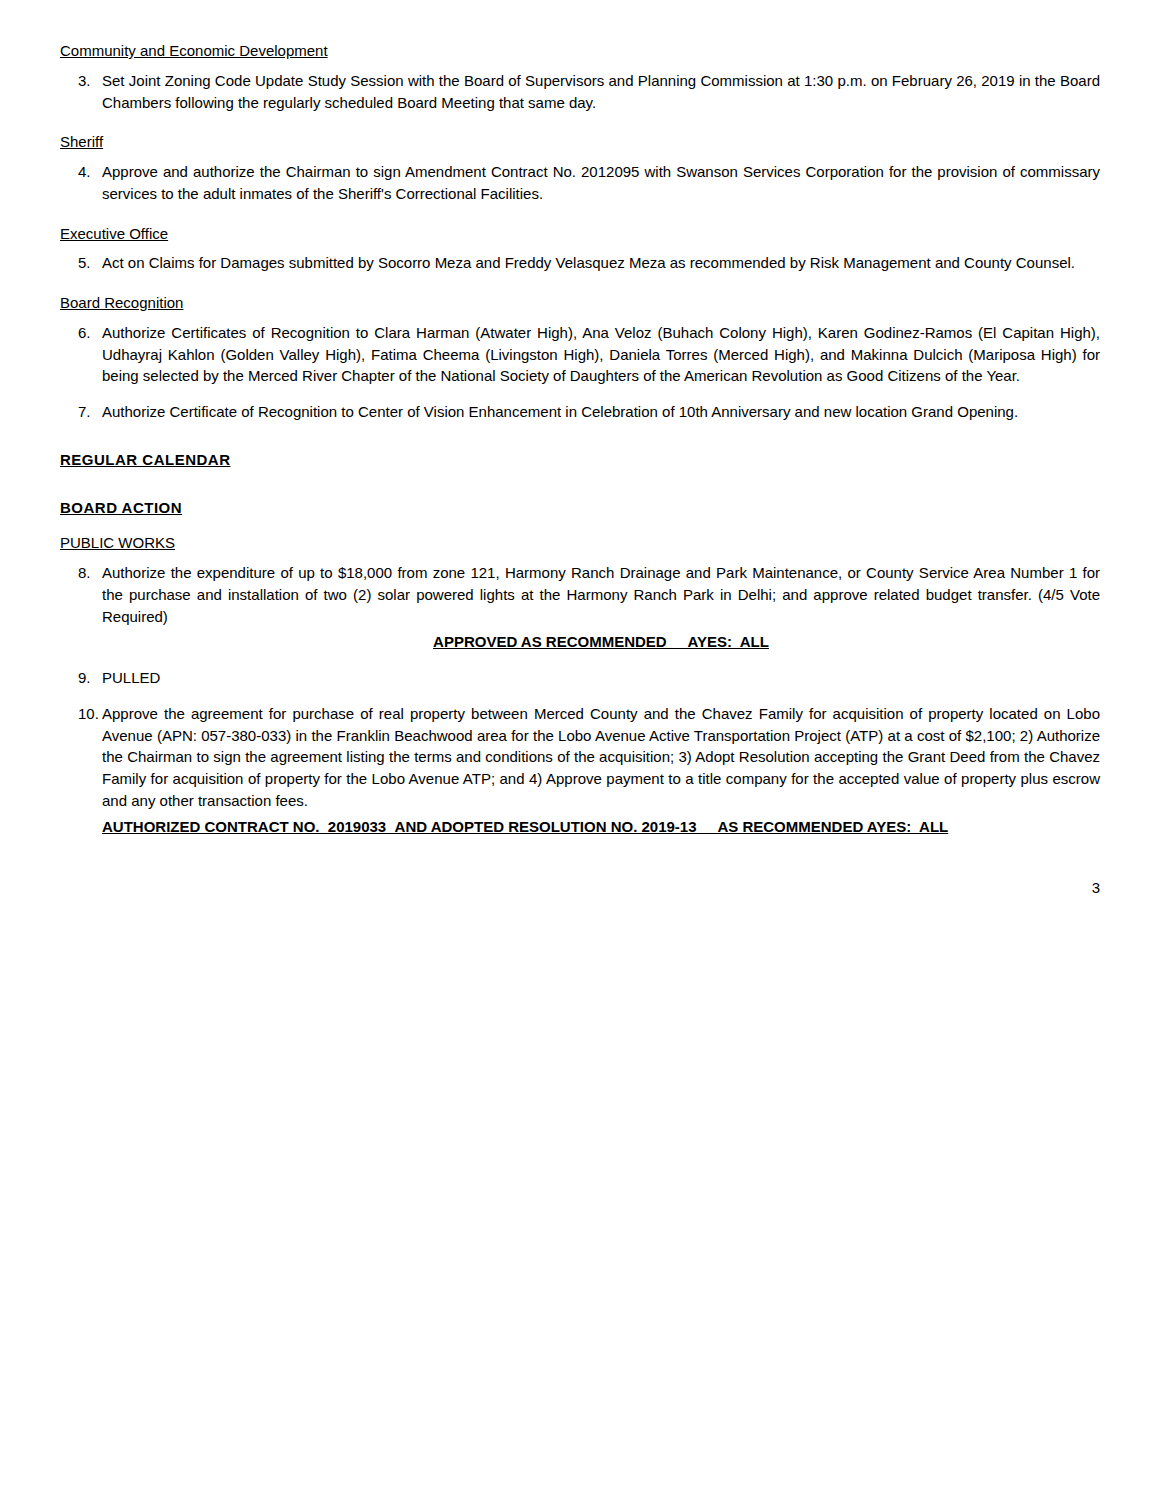Community and Economic Development
3. Set Joint Zoning Code Update Study Session with the Board of Supervisors and Planning Commission at 1:30 p.m. on February 26, 2019 in the Board Chambers following the regularly scheduled Board Meeting that same day.
Sheriff
4. Approve and authorize the Chairman to sign Amendment Contract No. 2012095 with Swanson Services Corporation for the provision of commissary services to the adult inmates of the Sheriff's Correctional Facilities.
Executive Office
5. Act on Claims for Damages submitted by Socorro Meza and Freddy Velasquez Meza as recommended by Risk Management and County Counsel.
Board Recognition
6. Authorize Certificates of Recognition to Clara Harman (Atwater High), Ana Veloz (Buhach Colony High), Karen Godinez-Ramos (El Capitan High), Udhayraj Kahlon (Golden Valley High), Fatima Cheema (Livingston High), Daniela Torres (Merced High), and Makinna Dulcich (Mariposa High) for being selected by the Merced River Chapter of the National Society of Daughters of the American Revolution as Good Citizens of the Year.
7. Authorize Certificate of Recognition to Center of Vision Enhancement in Celebration of 10th Anniversary and new location Grand Opening.
REGULAR CALENDAR
BOARD ACTION
PUBLIC WORKS
8. Authorize the expenditure of up to $18,000 from zone 121, Harmony Ranch Drainage and Park Maintenance, or County Service Area Number 1 for the purchase and installation of two (2) solar powered lights at the Harmony Ranch Park in Delhi; and approve related budget transfer. (4/5 Vote Required) APPROVED AS RECOMMENDED AYES: ALL
9. PULLED
10. Approve the agreement for purchase of real property between Merced County and the Chavez Family for acquisition of property located on Lobo Avenue (APN: 057-380-033) in the Franklin Beachwood area for the Lobo Avenue Active Transportation Project (ATP) at a cost of $2,100; 2) Authorize the Chairman to sign the agreement listing the terms and conditions of the acquisition; 3) Adopt Resolution accepting the Grant Deed from the Chavez Family for acquisition of property for the Lobo Avenue ATP; and 4) Approve payment to a title company for the accepted value of property plus escrow and any other transaction fees. AUTHORIZED CONTRACT NO. 2019033 AND ADOPTED RESOLUTION NO. 2019-13 AS RECOMMENDED AYES: ALL
3